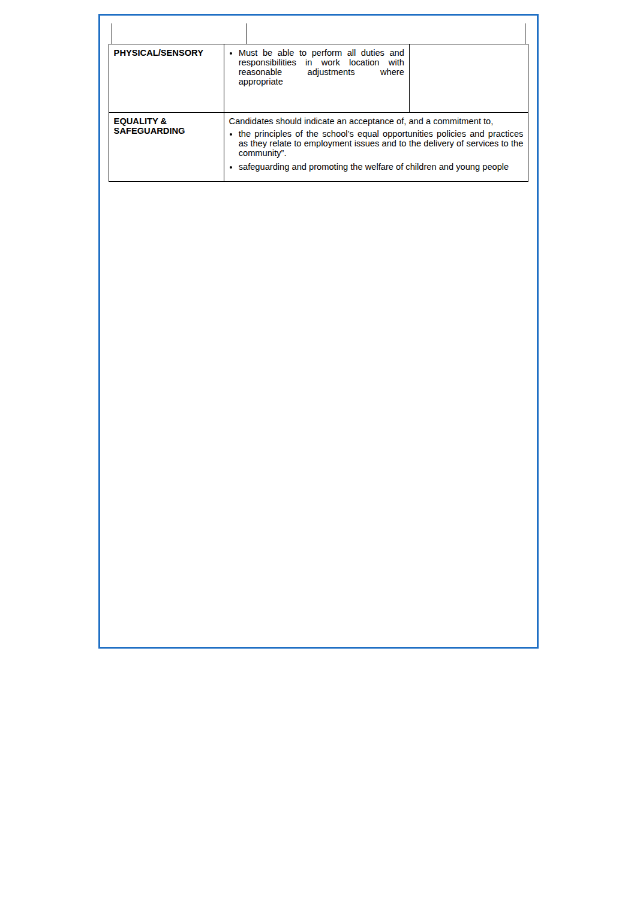| PHYSICAL/SENSORY | Must be able to perform all duties and responsibilities in work location with reasonable adjustments where appropriate | |
| EQUALITY & SAFEGUARDING | Candidates should indicate an acceptance of, and a commitment to, the principles of the school’s equal opportunities policies and practices as they relate to employment issues and to the delivery of services to the community”. safeguarding and promoting the welfare of children and young people |